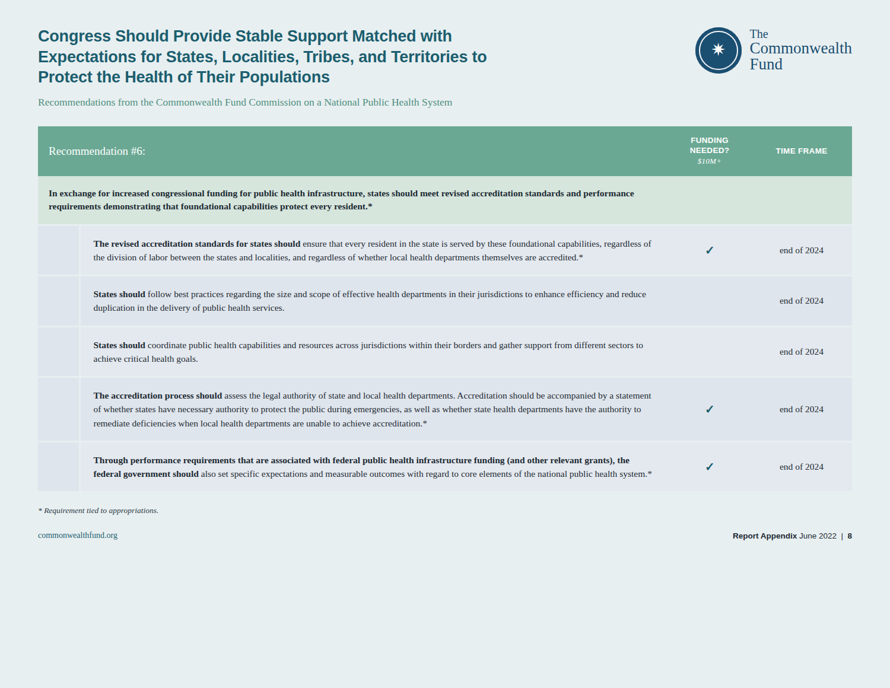Congress Should Provide Stable Support Matched with
Expectations for States, Localities, Tribes, and Territories to
Protect the Health of Their Populations
Recommendations from the Commonwealth Fund Commission on a National Public Health System
✷
The Commonwealth Fund
| Recommendation #6: | FUNDING NEEDED? $10M+ | TIME FRAME |
| --- | --- | --- |
| In exchange for increased congressional funding for public health infrastructure, states should meet revised accreditation standards and performance requirements demonstrating that foundational capabilities protect every resident.* | | |
| | The revised accreditation standards for states should ensure that every resident in the state is served by these foundational capabilities, regardless of the division of labor between the states and localities, and regardless of whether local health departments themselves are accredited.* | ✓ | end of 2024 |
| | States should follow best practices regarding the size and scope of effective health departments in their jurisdictions to enhance efficiency and reduce duplication in the delivery of public health services. | | end of 2024 |
| | States should coordinate public health capabilities and resources across jurisdictions within their borders and gather support from different sectors to achieve critical health goals. | | end of 2024 |
| | The accreditation process should assess the legal authority of state and local health departments. Accreditation should be accompanied by a statement of whether states have necessary authority to protect the public during emergencies, as well as whether state health departments have the authority to remediate deficiencies when local health departments are unable to achieve accreditation.* | ✓ | end of 2024 |
| | Through performance requirements that are associated with federal public health infrastructure funding (and other relevant grants), the federal government should also set specific expectations and measurable outcomes with regard to core elements of the national public health system.* | ✓ | end of 2024 |
* Requirement tied to appropriations.
commonwealthfund.org
Report Appendix June 2022 | 8